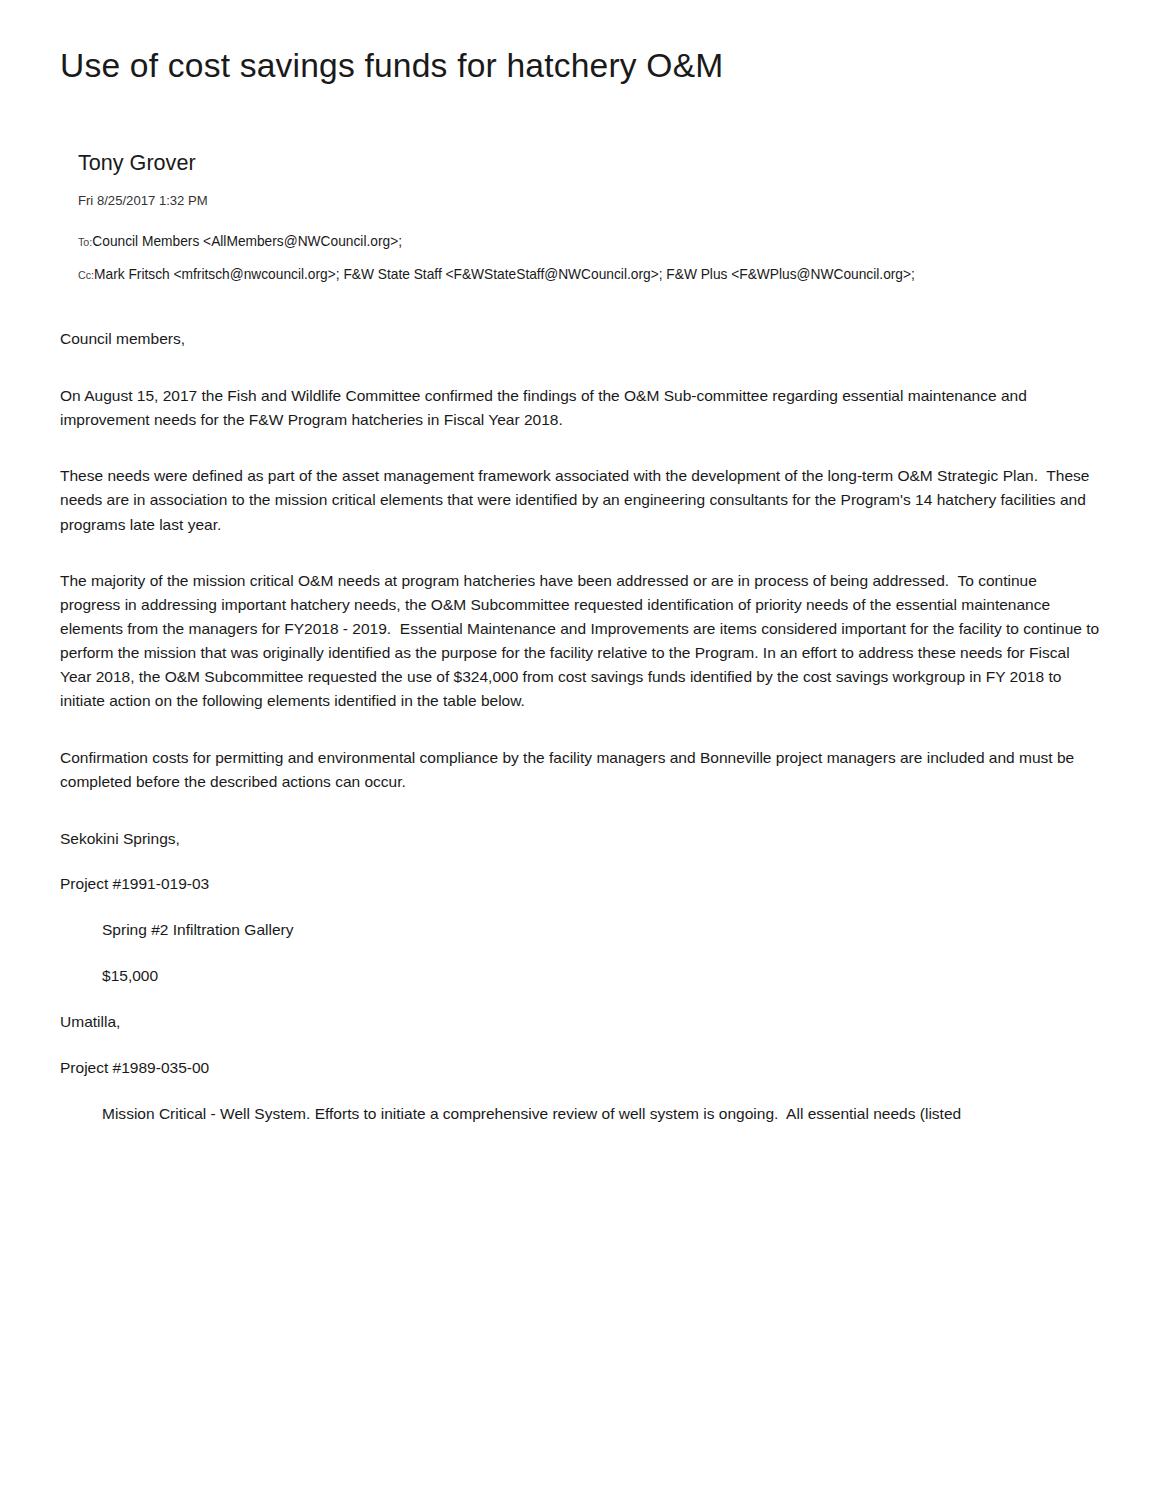Use of cost savings funds for hatchery O&M
Tony Grover
Fri 8/25/2017 1:32 PM
To: Council Members <AllMembers@NWCouncil.org>;
Cc: Mark Fritsch <mfritsch@nwcouncil.org>; F&W State Staff <F&WStateStaff@NWCouncil.org>; F&W Plus <F&WPlus@NWCouncil.org>;
Council members,
On August 15, 2017 the Fish and Wildlife Committee confirmed the findings of the O&M Sub-committee regarding essential maintenance and improvement needs for the F&W Program hatcheries in Fiscal Year 2018.
These needs were defined as part of the asset management framework associated with the development of the long-term O&M Strategic Plan. These needs are in association to the mission critical elements that were identified by an engineering consultants for the Program's 14 hatchery facilities and programs late last year.
The majority of the mission critical O&M needs at program hatcheries have been addressed or are in process of being addressed. To continue progress in addressing important hatchery needs, the O&M Subcommittee requested identification of priority needs of the essential maintenance elements from the managers for FY2018 - 2019. Essential Maintenance and Improvements are items considered important for the facility to continue to perform the mission that was originally identified as the purpose for the facility relative to the Program. In an effort to address these needs for Fiscal Year 2018, the O&M Subcommittee requested the use of $324,000 from cost savings funds identified by the cost savings workgroup in FY 2018 to initiate action on the following elements identified in the table below.
Confirmation costs for permitting and environmental compliance by the facility managers and Bonneville project managers are included and must be completed before the described actions can occur.
Sekokini Springs,
Project #1991-019-03
Spring #2 Infiltration Gallery
$15,000
Umatilla,
Project #1989-035-00
Mission Critical - Well System. Efforts to initiate a comprehensive review of well system is ongoing. All essential needs (listed